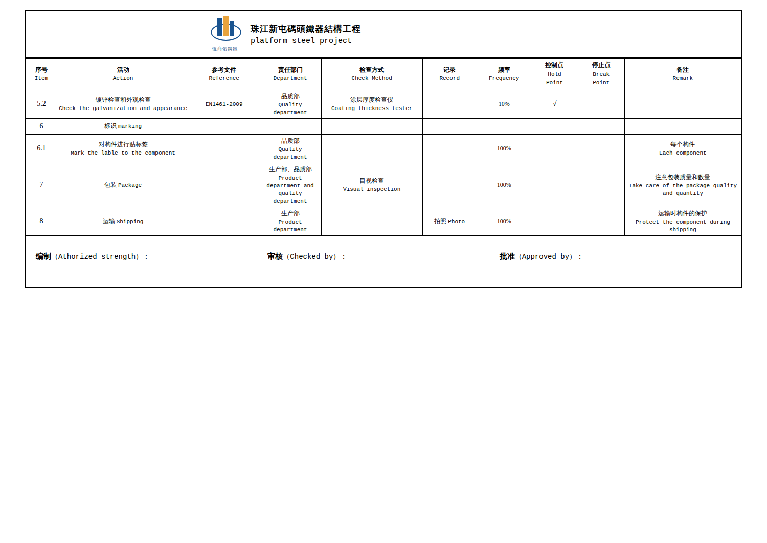恆商佑鋼鐵
珠江新屯碼頭鐵器結構工程
platform steel project
| 序号 Item | 活动 Action | 参考文件 Reference | 责任部门 Department | 检查方式 Check Method | 记录 Record | 频率 Frequency | 控制点 Hold Point | 停止点 Break Point | 备注 Remark |
| --- | --- | --- | --- | --- | --- | --- | --- | --- | --- |
| 5.2 | 镀锌检查和外观检查 Check the galvanization and appearance | EN1461-2009 | 品质部 Quality department | 涂层厚度检查仪 Coating thickness tester | | 10% | √ | | |
| 6 | 标识 marking | | | | | | | | |
| 6.1 | 对构件进行贴标签 Mark the lable to the component | | 品质部 Quality department | | | 100% | | | 每个构件 Each component |
| 7 | 包装 Package | | 生产部、品质部 Product department and quality department | 目视检查 Visual inspection | | 100% | | | 注意包装质量和数量 Take care of the package quality and quantity |
| 8 | 运输 Shipping | | 生产部 Product department | | 拍照 Photo | 100% | | | 运输时构件的保护 Protect the component during shipping |
编制（Athorized strength）：
审核（Checked by）：
批准（Approved by）：